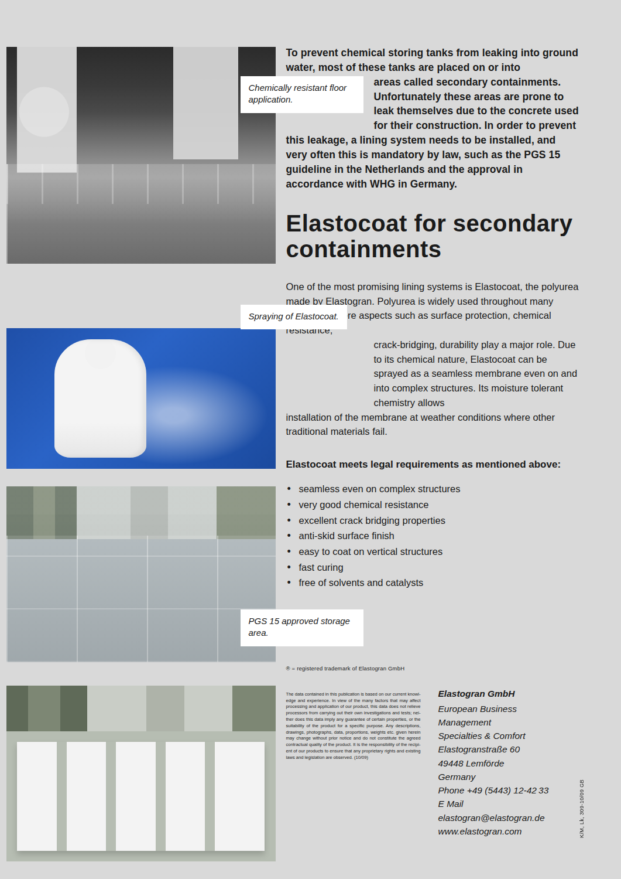To prevent chemical storing tanks from leaking into ground water, most of these tanks are placed on or into areas called secondary containments. Unfortunately these areas are prone to leak themselves due to the concrete used for their construction. In order to prevent this leakage, a lining system needs to be installed, and very often this is mandatory by law, such as the PGS 15 guideline in the Netherlands and the approval in accordance with WHG in Germany.
Elastocoat for secondary containments
One of the most promising lining systems is Elastocoat, the polyurea made by Elastogran. Polyurea is widely used throughout many industries where aspects such as surface protection, chemical resistance, crack-bridging, durability play a major role. Due to its chemical nature, Elastocoat can be sprayed as a seamless membrane even on and into complex structures. Its moisture tolerant chemistry allows installation of the membrane at weather conditions where other traditional materials fail.
Elastocoat meets legal requirements as mentioned above:
seamless even on complex structures
very good chemical resistance
excellent crack bridging properties
anti-skid surface finish
easy to coat on vertical structures
fast curing
free of solvents and catalysts
Chemically resistant floor application.
Spraying of Elastocoat.
PGS 15 approved storage area.
® = registered trademark of Elastogran GmbH
The data contained in this publication is based on our current knowledge and experience. In view of the many factors that may affect processing and application of our product, this data does not relieve processors from carrying out their own investigations and tests; neither does this data imply any guarantee of certain properties, or the suitability of the product for a specific purpose. Any descriptions, drawings, photographs, data, proportions, weights etc. given herein may change without prior notice and do not constitute the agreed contractual quality of the product. It is the responsibility of the recipient of our products to ensure that any proprietary rights and existing laws and legislation are observed. (10/09)
Elastogran GmbH European Business Management
Specialties & Comfort
Elastogranstraße 60
49448 Lemförde
Germany
Phone +49 (5443) 12-42 33
E Mail elastogran@elastogran.de
www.elastogran.com
K/M, Lk, 309-10/09 GB